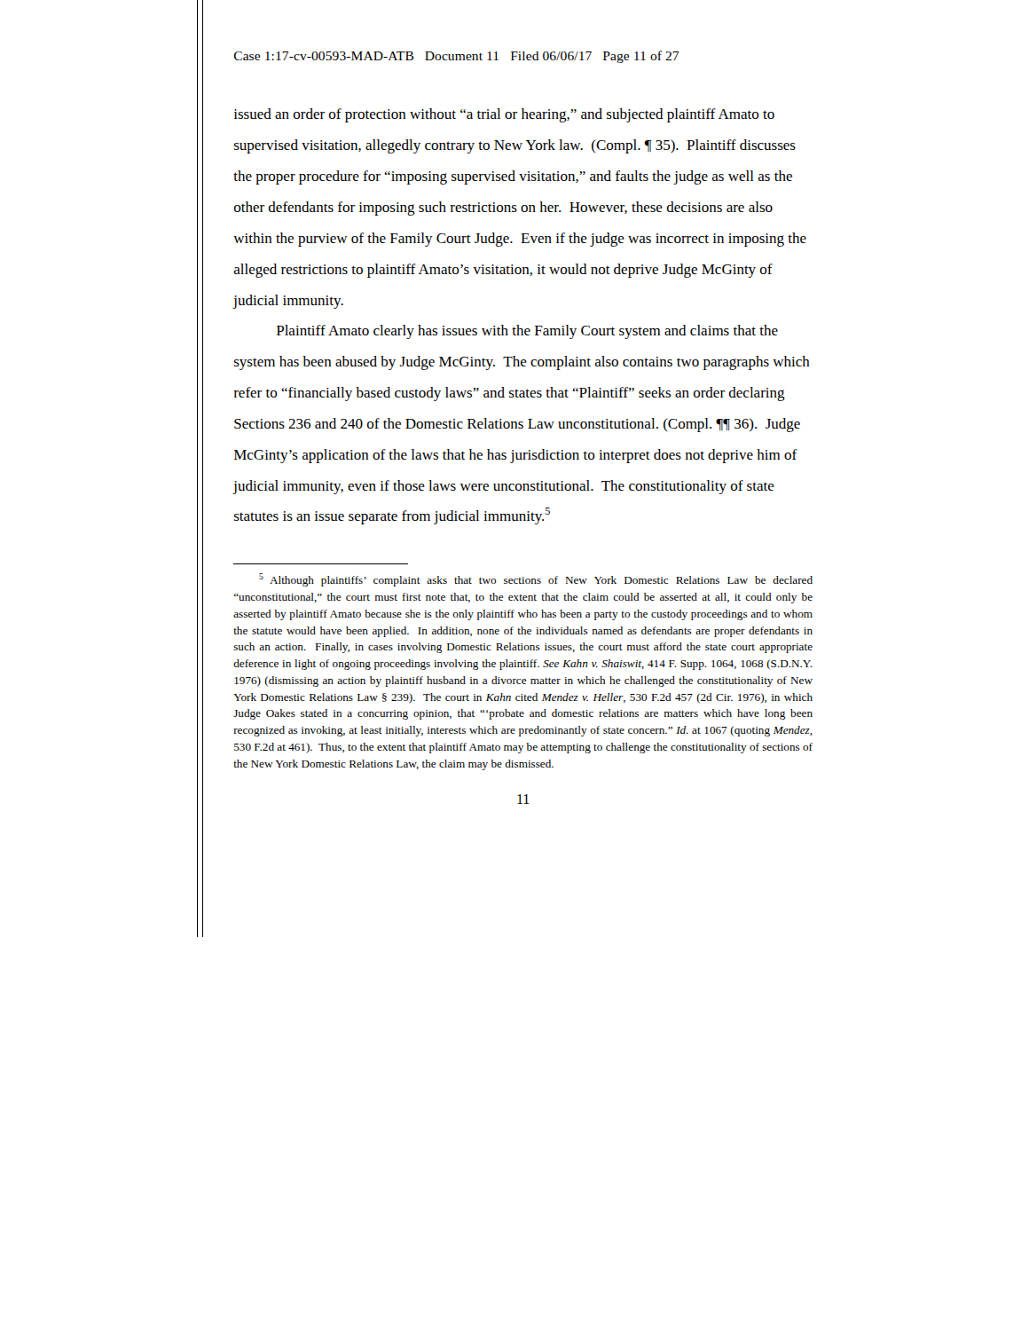Case 1:17-cv-00593-MAD-ATB Document 11 Filed 06/06/17 Page 11 of 27
issued an order of protection without “a trial or hearing,” and subjected plaintiff Amato to supervised visitation, allegedly contrary to New York law. (Compl. ¶ 35). Plaintiff discusses the proper procedure for “imposing supervised visitation,” and faults the judge as well as the other defendants for imposing such restrictions on her. However, these decisions are also within the purview of the Family Court Judge. Even if the judge was incorrect in imposing the alleged restrictions to plaintiff Amato’s visitation, it would not deprive Judge McGinty of judicial immunity.
Plaintiff Amato clearly has issues with the Family Court system and claims that the system has been abused by Judge McGinty. The complaint also contains two paragraphs which refer to “financially based custody laws” and states that “Plaintiff” seeks an order declaring Sections 236 and 240 of the Domestic Relations Law unconstitutional. (Compl. ¶¶ 36). Judge McGinty’s application of the laws that he has jurisdiction to interpret does not deprive him of judicial immunity, even if those laws were unconstitutional. The constitutionality of state statutes is an issue separate from judicial immunity.5
5 Although plaintiffs’ complaint asks that two sections of New York Domestic Relations Law be declared “unconstitutional,” the court must first note that, to the extent that the claim could be asserted at all, it could only be asserted by plaintiff Amato because she is the only plaintiff who has been a party to the custody proceedings and to whom the statute would have been applied. In addition, none of the individuals named as defendants are proper defendants in such an action. Finally, in cases involving Domestic Relations issues, the court must afford the state court appropriate deference in light of ongoing proceedings involving the plaintiff. See Kahn v. Shaiswit, 414 F. Supp. 1064, 1068 (S.D.N.Y. 1976) (dismissing an action by plaintiff husband in a divorce matter in which he challenged the constitutionality of New York Domestic Relations Law § 239). The court in Kahn cited Mendez v. Heller, 530 F.2d 457 (2d Cir. 1976), in which Judge Oakes stated in a concurring opinion, that “‘probate and domestic relations are matters which have long been recognized as invoking, at least initially, interests which are predominantly of state concern.” Id. at 1067 (quoting Mendez, 530 F.2d at 461). Thus, to the extent that plaintiff Amato may be attempting to challenge the constitutionality of sections of the New York Domestic Relations Law, the claim may be dismissed.
11